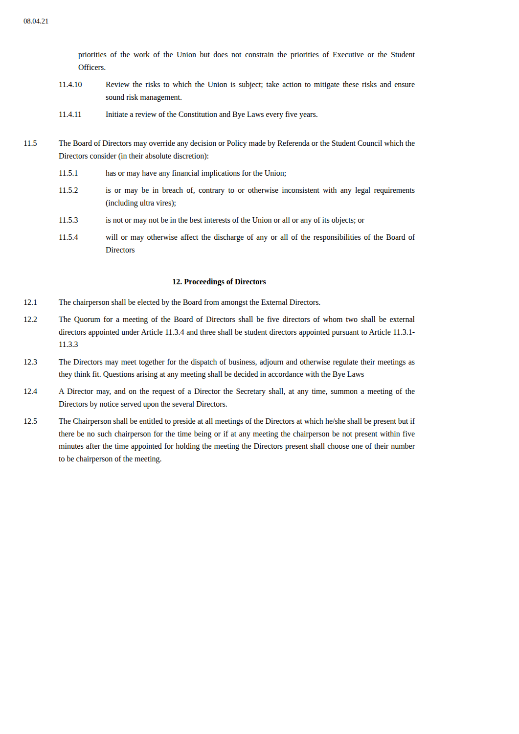08.04.21
priorities of the work of the Union but does not constrain the priorities of Executive or the Student Officers.
11.4.10
Review the risks to which the Union is subject; take action to mitigate these risks and ensure sound risk management.
11.4.11
Initiate a review of the Constitution and Bye Laws every five years.
11.5
The Board of Directors may override any decision or Policy made by Referenda or the Student Council which the Directors consider (in their absolute discretion):
11.5.1
has or may have any financial implications for the Union;
11.5.2
is or may be in breach of, contrary to or otherwise inconsistent with any legal requirements (including ultra vires);
11.5.3
is not or may not be in the best interests of the Union or all or any of its objects; or
11.5.4
will or may otherwise affect the discharge of any or all of the responsibilities of the Board of Directors
12. Proceedings of Directors
12.1
The chairperson shall be elected by the Board from amongst the External Directors.
12.2
The Quorum for a meeting of the Board of Directors shall be five directors of whom two shall be external directors appointed under Article 11.3.4 and three shall be student directors appointed pursuant to Article 11.3.1-11.3.3
12.3
The Directors may meet together for the dispatch of business, adjourn and otherwise regulate their meetings as they think fit. Questions arising at any meeting shall be decided in accordance with the Bye Laws
12.4
A Director may, and on the request of a Director the Secretary shall, at any time, summon a meeting of the Directors by notice served upon the several Directors.
12.5
The Chairperson shall be entitled to preside at all meetings of the Directors at which he/she shall be present but if there be no such chairperson for the time being or if at any meeting the chairperson be not present within five minutes after the time appointed for holding the meeting the Directors present shall choose one of their number to be chairperson of the meeting.